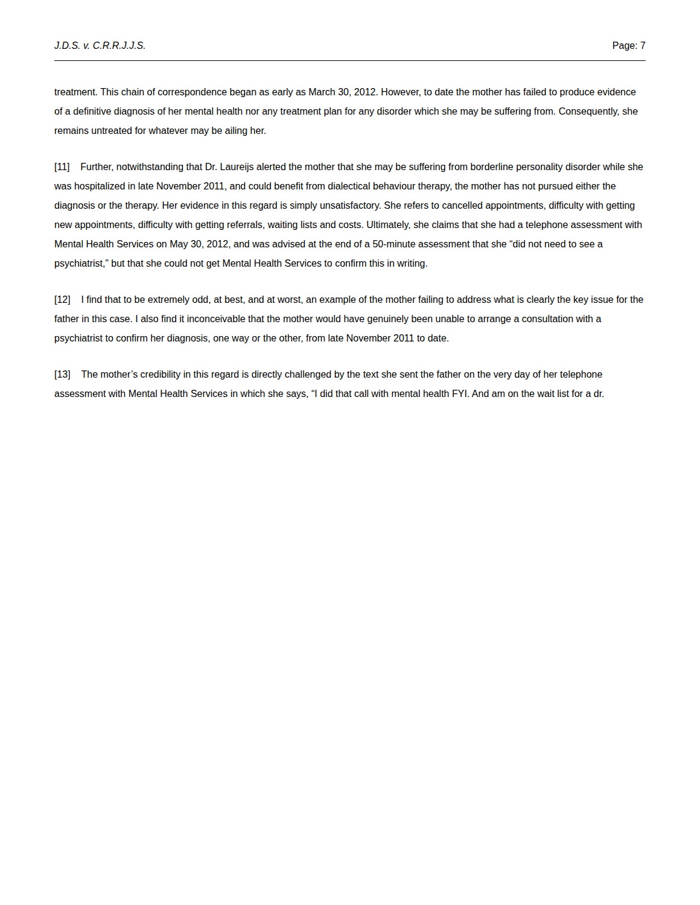J.D.S. v. C.R.R.J.J.S. Page: 7
treatment. This chain of correspondence began as early as March 30, 2012. However, to date the mother has failed to produce evidence of a definitive diagnosis of her mental health nor any treatment plan for any disorder which she may be suffering from. Consequently, she remains untreated for whatever may be ailing her.
[11] Further, notwithstanding that Dr. Laureijs alerted the mother that she may be suffering from borderline personality disorder while she was hospitalized in late November 2011, and could benefit from dialectical behaviour therapy, the mother has not pursued either the diagnosis or the therapy. Her evidence in this regard is simply unsatisfactory. She refers to cancelled appointments, difficulty with getting new appointments, difficulty with getting referrals, waiting lists and costs. Ultimately, she claims that she had a telephone assessment with Mental Health Services on May 30, 2012, and was advised at the end of a 50-minute assessment that she “did not need to see a psychiatrist,” but that she could not get Mental Health Services to confirm this in writing.
[12] I find that to be extremely odd, at best, and at worst, an example of the mother failing to address what is clearly the key issue for the father in this case. I also find it inconceivable that the mother would have genuinely been unable to arrange a consultation with a psychiatrist to confirm her diagnosis, one way or the other, from late November 2011 to date.
[13] The mother’s credibility in this regard is directly challenged by the text she sent the father on the very day of her telephone assessment with Mental Health Services in which she says, “I did that call with mental health FYI. And am on the wait list for a dr.